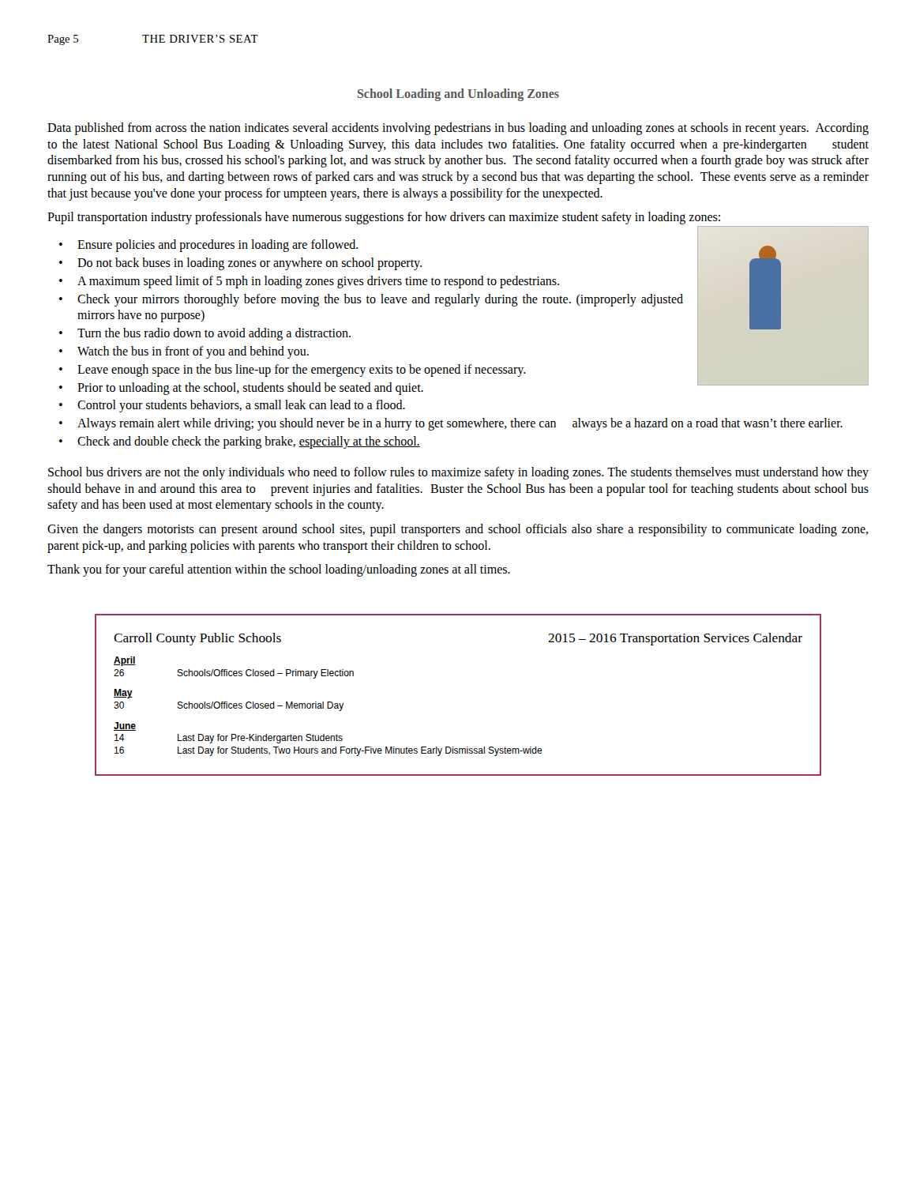Page 5
THE DRIVER’S SEAT
School Loading and Unloading Zones
Data published from across the nation indicates several accidents involving pedestrians in bus loading and unloading zones at schools in recent years. According to the latest National School Bus Loading & Unloading Survey, this data includes two fatalities. One fatality occurred when a pre-kindergarten student disembarked from his bus, crossed his school's parking lot, and was struck by another bus. The second fatality occurred when a fourth grade boy was struck after running out of his bus, and darting between rows of parked cars and was struck by a second bus that was departing the school. These events serve as a reminder that just because you've done your process for umpteen years, there is always a possibility for the unexpected.
Pupil transportation industry professionals have numerous suggestions for how drivers can maximize student safety in loading zones:
Ensure policies and procedures in loading are followed.
Do not back buses in loading zones or anywhere on school property.
A maximum speed limit of 5 mph in loading zones gives drivers time to respond to pedestrians.
Check your mirrors thoroughly before moving the bus to leave and regularly during the route. (improperly adjusted mirrors have no purpose)
Turn the bus radio down to avoid adding a distraction.
Watch the bus in front of you and behind you.
Leave enough space in the bus line-up for the emergency exits to be opened if necessary.
Prior to unloading at the school, students should be seated and quiet.
Control your students behaviors, a small leak can lead to a flood.
Always remain alert while driving; you should never be in a hurry to get somewhere, there can always be a hazard on a road that wasn’t there earlier.
Check and double check the parking brake, especially at the school.
School bus drivers are not the only individuals who need to follow rules to maximize safety in loading zones. The students themselves must understand how they should behave in and around this area to prevent injuries and fatalities. Buster the School Bus has been a popular tool for teaching students about school bus safety and has been used at most elementary schools in the county.
Given the dangers motorists can present around school sites, pupil transporters and school officials also share a responsibility to communicate loading zone, parent pick-up, and parking policies with parents who transport their children to school.
Thank you for your careful attention within the school loading/unloading zones at all times.
Carroll County Public Schools 2015 – 2016 Transportation Services Calendar
April
26
Schools/Offices Closed – Primary Election
May
30
Schools/Offices Closed – Memorial Day
June
14
Last Day for Pre-Kindergarten Students
16
Last Day for Students, Two Hours and Forty-Five Minutes Early Dismissal System-wide